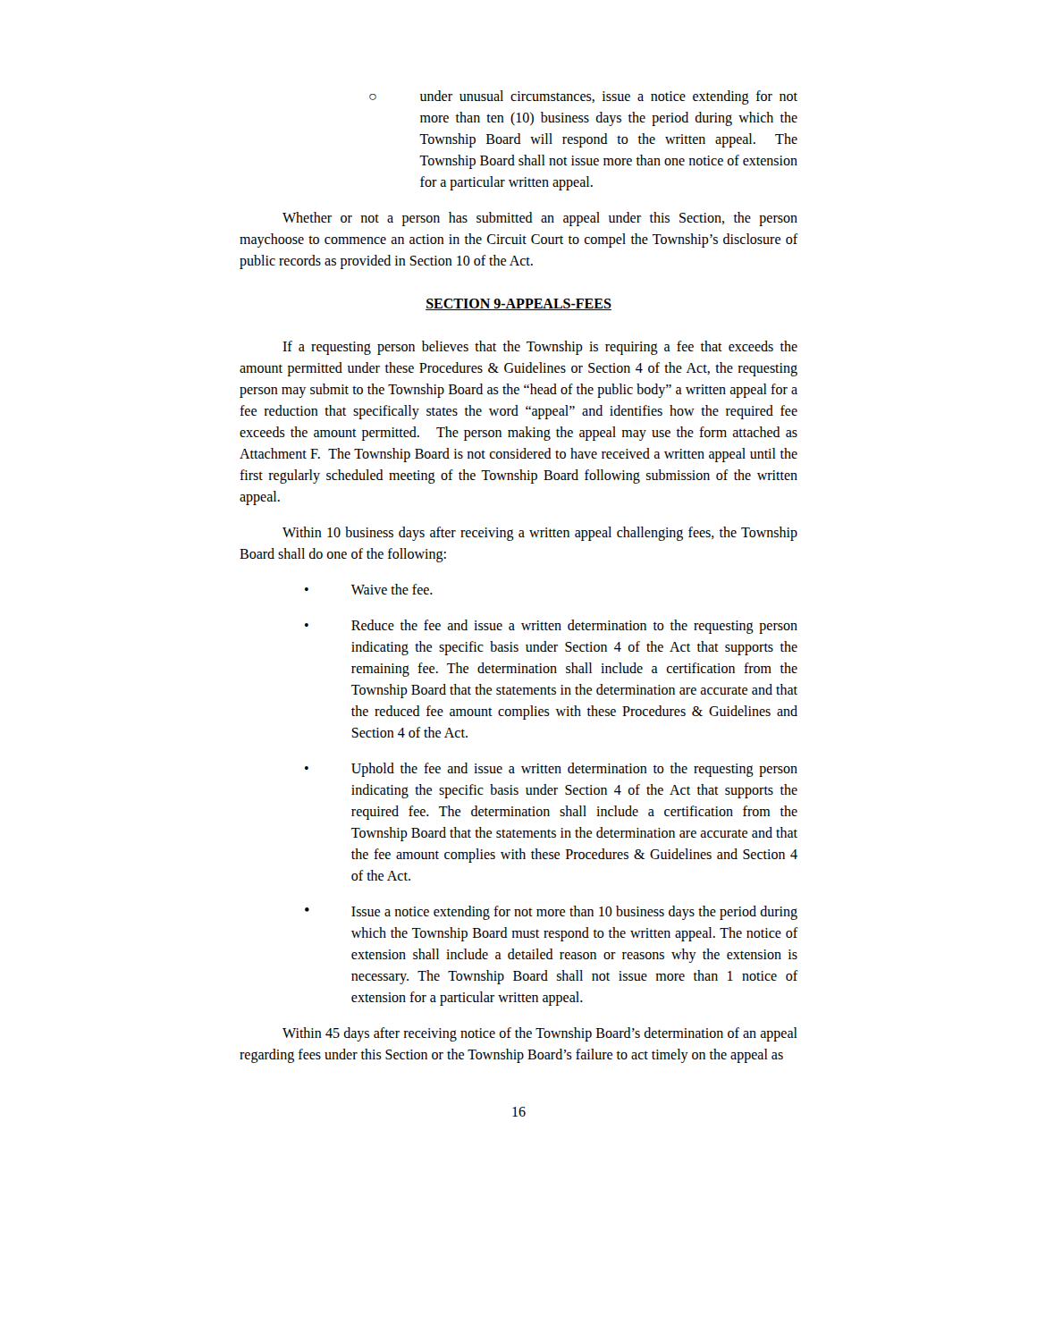○
under unusual circumstances, issue a notice extending for not more than ten (10) business days the period during which the Township Board will respond to the written appeal. The Township Board shall not issue more than one notice of extension for a particular written appeal.
Whether or not a person has submitted an appeal under this Section, the person maychoose to commence an action in the Circuit Court to compel the Township’s disclosure of public records as provided in Section 10 of the Act.
SECTION 9-APPEALS-FEES
If a requesting person believes that the Township is requiring a fee that exceeds the amount permitted under these Procedures & Guidelines or Section 4 of the Act, the requesting person may submit to the Township Board as the “head of the public body” a written appeal for a fee reduction that specifically states the word “appeal” and identifies how the required fee exceeds the amount permitted. The person making the appeal may use the form attached as Attachment F. The Township Board is not considered to have received a written appeal until the first regularly scheduled meeting of the Township Board following submission of the written appeal.
Within 10 business days after receiving a written appeal challenging fees, the Township Board shall do one of the following:
•
Waive the fee.
•
Reduce the fee and issue a written determination to the requesting person indicating the specific basis under Section 4 of the Act that supports the remaining fee. The determination shall include a certification from the Township Board that the statements in the determination are accurate and that the reduced fee amount complies with these Procedures & Guidelines and Section 4 of the Act.
•
Uphold the fee and issue a written determination to the requesting person indicating the specific basis under Section 4 of the Act that supports the required fee. The determination shall include a certification from the Township Board that the statements in the determination are accurate and that the fee amount complies with these Procedures & Guidelines and Section 4 of the Act.
•
Issue a notice extending for not more than 10 business days the period during which the Township Board must respond to the written appeal. The notice of extension shall include a detailed reason or reasons why the extension is necessary. The Township Board shall not issue more than 1 notice of extension for a particular written appeal.
Within 45 days after receiving notice of the Township Board’s determination of an appeal regarding fees under this Section or the Township Board’s failure to act timely on the appeal as
16